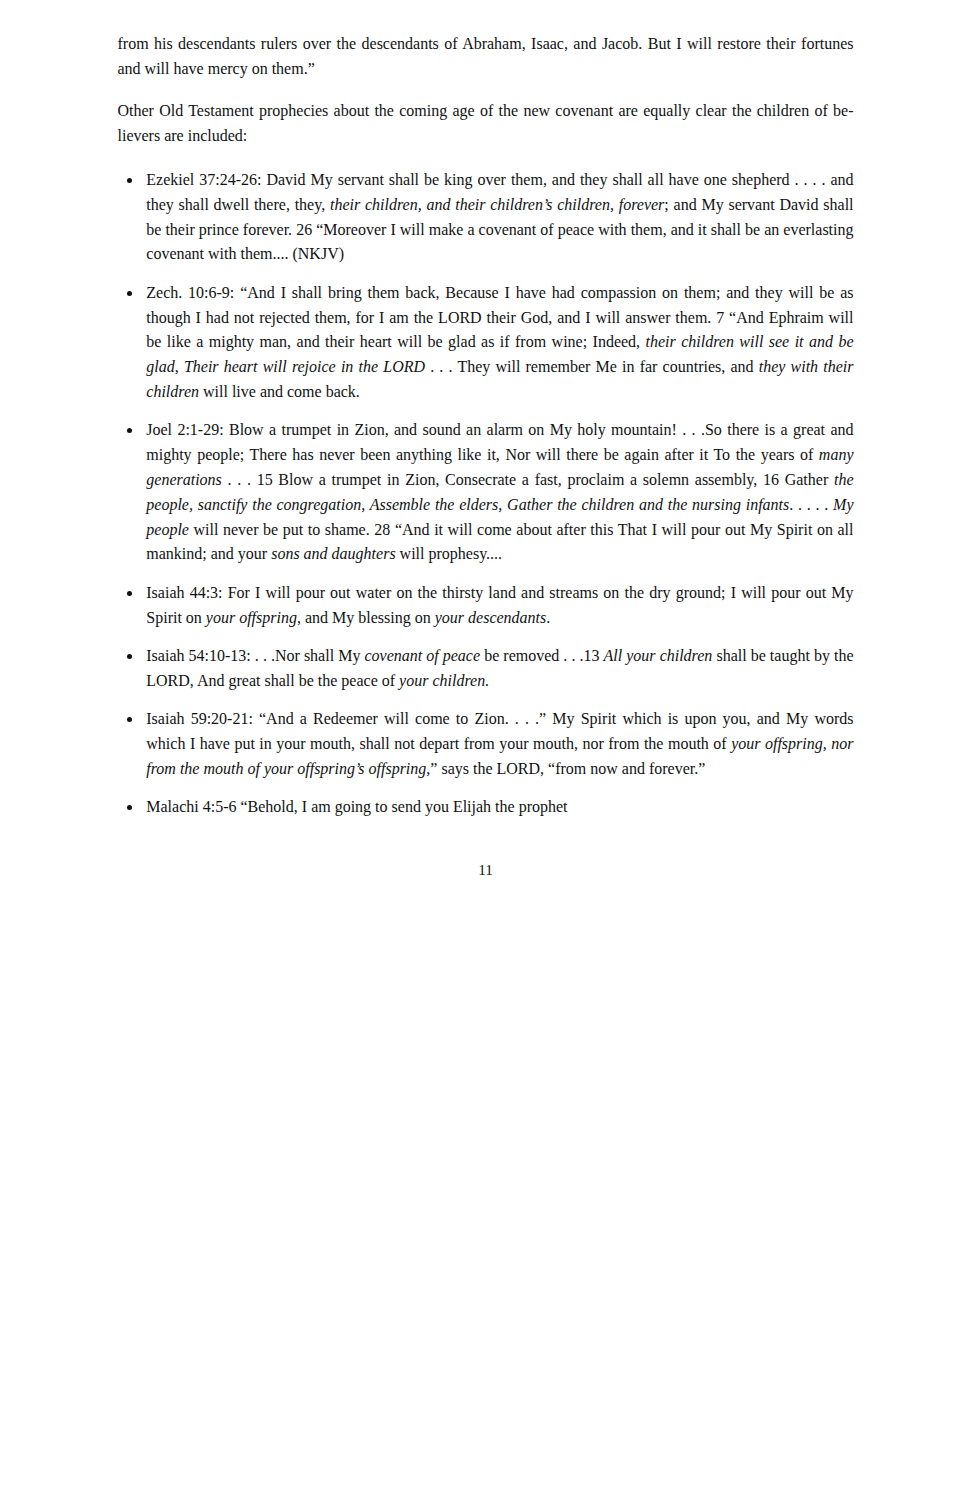from his descendants rulers over the descendants of Abraham, Isaac, and Jacob. But I will restore their fortunes and will have mercy on them.”
Other Old Testament prophecies about the coming age of the new covenant are equally clear the children of believers are included:
Ezekiel 37:24-26: David My servant shall be king over them, and they shall all have one shepherd . . . . and they shall dwell there, they, their children, and their children’s children, forever; and My servant David shall be their prince forever. 26 “Moreover I will make a covenant of peace with them, and it shall be an everlasting covenant with them.... (NKJV)
Zech. 10:6-9: “And I shall bring them back, Because I have had compassion on them; and they will be as though I had not rejected them, for I am the LORD their God, and I will answer them. 7 “And Ephraim will be like a mighty man, and their heart will be glad as if from wine; Indeed, their children will see it and be glad, Their heart will rejoice in the LORD . . . They will remember Me in far countries, and they with their children will live and come back.
Joel 2:1-29: Blow a trumpet in Zion, and sound an alarm on My holy mountain! . . .So there is a great and mighty people; There has never been anything like it, Nor will there be again after it To the years of many generations . . . 15 Blow a trumpet in Zion, Consecrate a fast, proclaim a solemn assembly, 16 Gather the people, sanctify the congregation, Assemble the elders, Gather the children and the nursing infants. . . . . My people will never be put to shame. 28 “And it will come about after this That I will pour out My Spirit on all mankind; and your sons and daughters will prophesy....
Isaiah 44:3: For I will pour out water on the thirsty land and streams on the dry ground; I will pour out My Spirit on your offspring, and My blessing on your descendants.
Isaiah 54:10-13: . . .Nor shall My covenant of peace be removed . . .13 All your children shall be taught by the LORD, And great shall be the peace of your children.
Isaiah 59:20-21: “And a Redeemer will come to Zion. . . .” My Spirit which is upon you, and My words which I have put in your mouth, shall not depart from your mouth, nor from the mouth of your offspring, nor from the mouth of your offspring’s offspring,” says the LORD, “from now and forever.”
Malachi 4:5-6 “Behold, I am going to send you Elijah the prophet
11